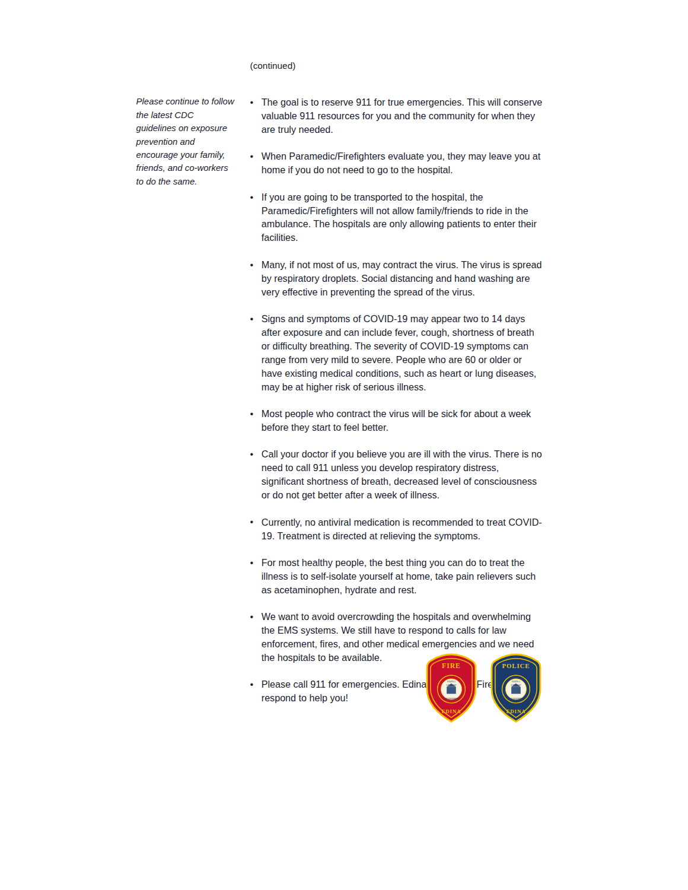Please continue to follow the latest CDC guidelines on exposure prevention and encourage your family, friends, and co-workers to do the same.
(continued)
The goal is to reserve 911 for true emergencies. This will conserve valuable 911 resources for you and the community for when they are truly needed.
When Paramedic/Firefighters evaluate you, they may leave you at home if you do not need to go to the hospital.
If you are going to be transported to the hospital, the Paramedic/Firefighters will not allow family/friends to ride in the ambulance. The hospitals are only allowing patients to enter their facilities.
Many, if not most of us, may contract the virus. The virus is spread by respiratory droplets. Social distancing and hand washing are very effective in preventing the spread of the virus.
Signs and symptoms of COVID-19 may appear two to 14 days after exposure and can include fever, cough, shortness of breath or difficulty breathing. The severity of COVID-19 symptoms can range from very mild to severe. People who are 60 or older or have existing medical conditions, such as heart or lung diseases, may be at higher risk of serious illness.
Most people who contract the virus will be sick for about a week before they start to feel better.
Call your doctor if you believe you are ill with the virus. There is no need to call 911 unless you develop respiratory distress, significant shortness of breath, decreased level of consciousness or do not get better after a week of illness.
Currently, no antiviral medication is recommended to treat COVID-19. Treatment is directed at relieving the symptoms.
For most healthy people, the best thing you can do to treat the illness is to self-isolate yourself at home, take pain relievers such as acetaminophen, hydrate and rest.
We want to avoid overcrowding the hospitals and overwhelming the EMS systems. We still have to respond to calls for law enforcement, fires, and other medical emergencies and we need the hospitals to be available.
Please call 911 for emergencies. Edina Police and Fire will respond to help you!
FIRE EDINA CITY OF GOVERNMENT EDINA
POLICE EDINA CITY OF GOVERNMENT EDINA